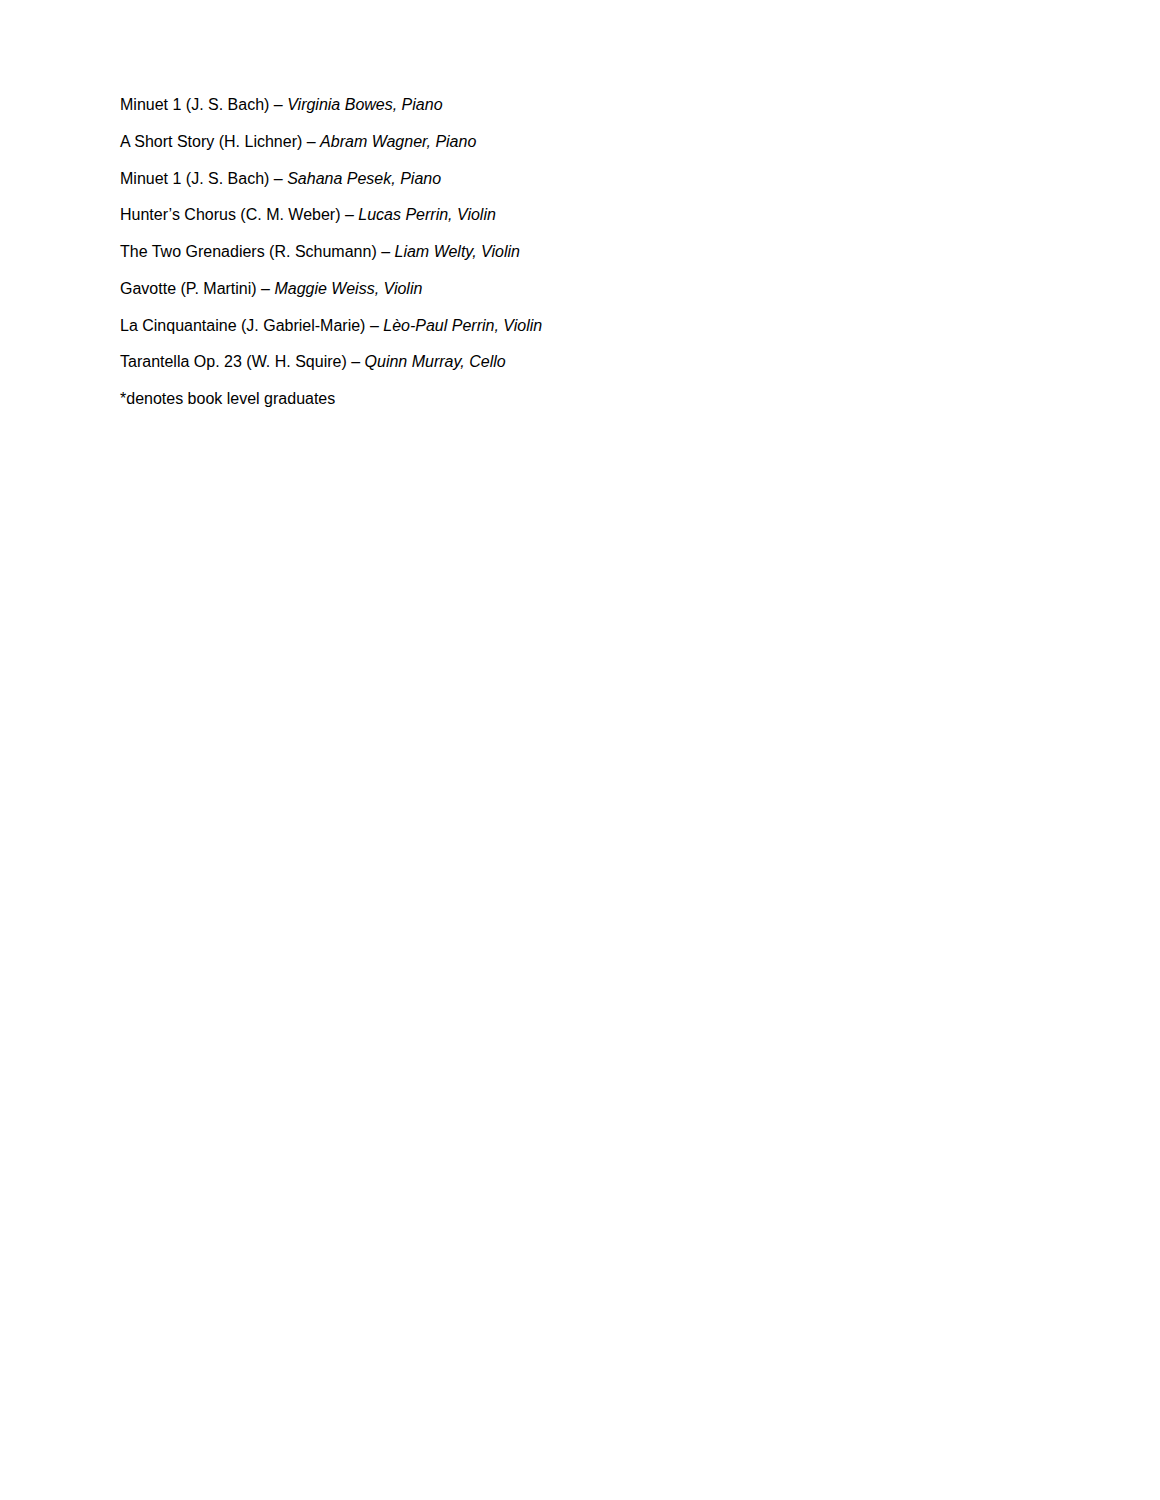Minuet 1 (J. S. Bach) – Virginia Bowes, Piano
A Short Story (H. Lichner) – Abram Wagner, Piano
Minuet 1 (J. S. Bach) – Sahana Pesek, Piano
Hunter’s Chorus (C. M. Weber) – Lucas Perrin, Violin
The Two Grenadiers (R. Schumann) – Liam Welty, Violin
Gavotte (P. Martini) – Maggie Weiss, Violin
La Cinquantaine (J. Gabriel-Marie) – Lèo-Paul Perrin, Violin
Tarantella Op. 23 (W. H. Squire) – Quinn Murray, Cello
*denotes book level graduates